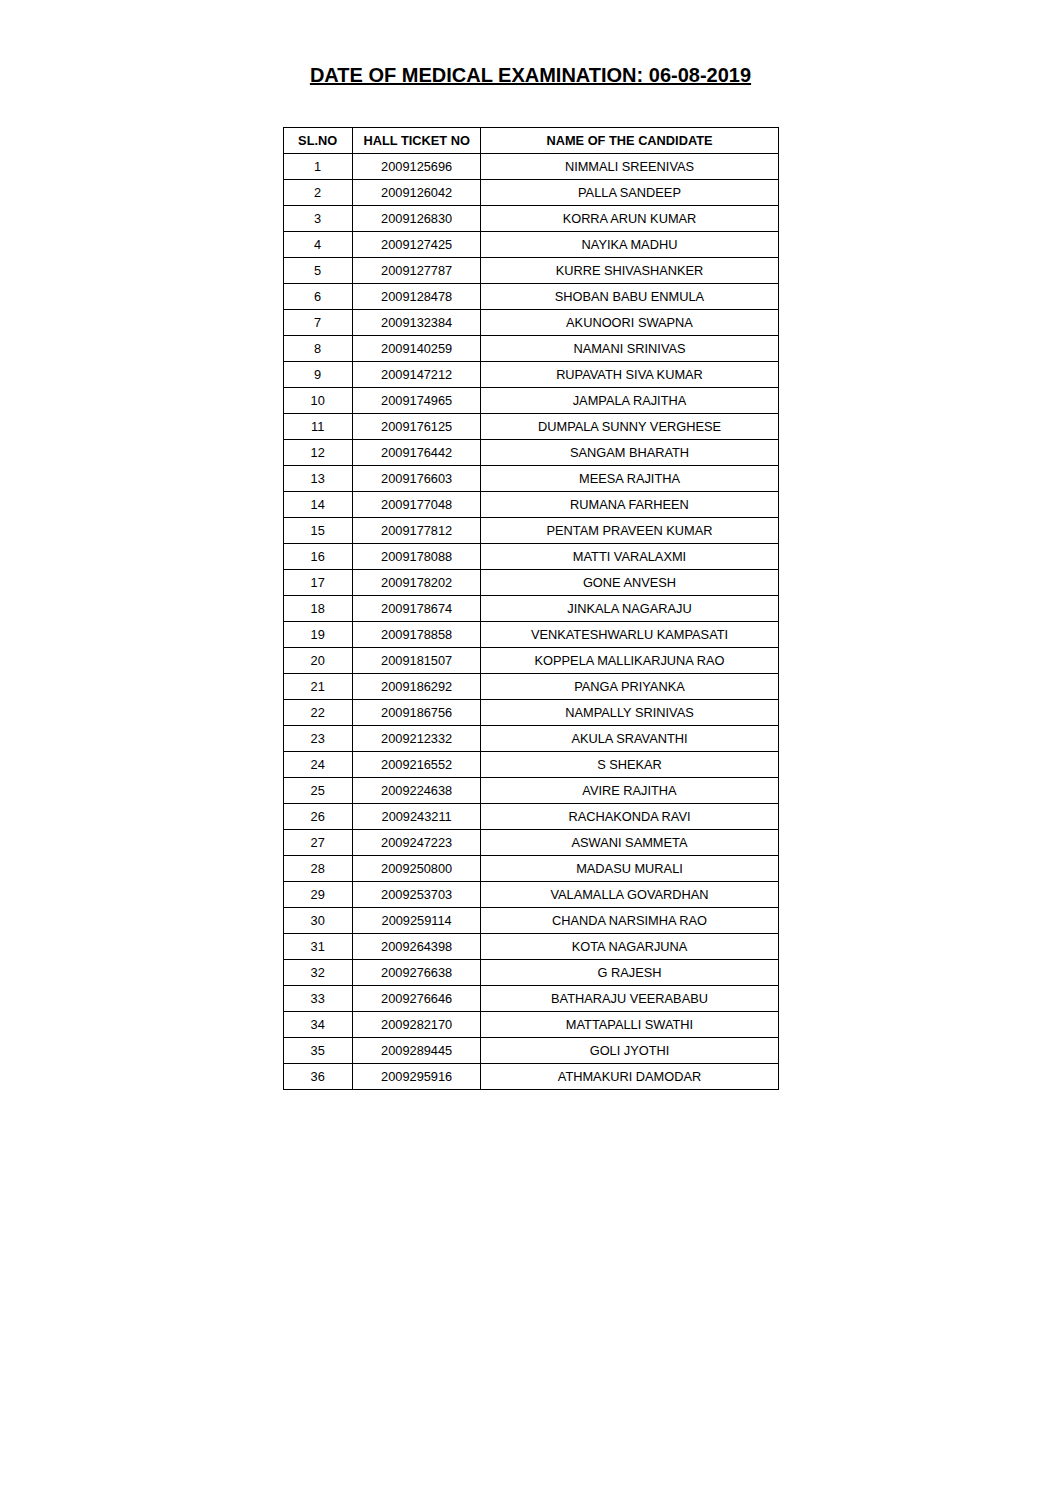DATE OF MEDICAL EXAMINATION: 06-08-2019
| SL.NO | HALL TICKET NO | NAME OF THE CANDIDATE |
| --- | --- | --- |
| 1 | 2009125696 | NIMMALI SREENIVAS |
| 2 | 2009126042 | PALLA SANDEEP |
| 3 | 2009126830 | KORRA ARUN KUMAR |
| 4 | 2009127425 | NAYIKA MADHU |
| 5 | 2009127787 | KURRE SHIVASHANKER |
| 6 | 2009128478 | SHOBAN BABU ENMULA |
| 7 | 2009132384 | AKUNOORI SWAPNA |
| 8 | 2009140259 | NAMANI SRINIVAS |
| 9 | 2009147212 | RUPAVATH SIVA KUMAR |
| 10 | 2009174965 | JAMPALA RAJITHA |
| 11 | 2009176125 | DUMPALA SUNNY VERGHESE |
| 12 | 2009176442 | SANGAM BHARATH |
| 13 | 2009176603 | MEESA RAJITHA |
| 14 | 2009177048 | RUMANA FARHEEN |
| 15 | 2009177812 | PENTAM PRAVEEN KUMAR |
| 16 | 2009178088 | MATTI VARALAXMI |
| 17 | 2009178202 | GONE ANVESH |
| 18 | 2009178674 | JINKALA NAGARAJU |
| 19 | 2009178858 | VENKATESHWARLU KAMPASATI |
| 20 | 2009181507 | KOPPELA MALLIKARJUNA RAO |
| 21 | 2009186292 | PANGA PRIYANKA |
| 22 | 2009186756 | NAMPALLY SRINIVAS |
| 23 | 2009212332 | AKULA SRAVANTHI |
| 24 | 2009216552 | S SHEKAR |
| 25 | 2009224638 | AVIRE RAJITHA |
| 26 | 2009243211 | RACHAKONDA RAVI |
| 27 | 2009247223 | ASWANI SAMMETA |
| 28 | 2009250800 | MADASU MURALI |
| 29 | 2009253703 | VALAMALLA GOVARDHAN |
| 30 | 2009259114 | CHANDA NARSIMHA RAO |
| 31 | 2009264398 | KOTA NAGARJUNA |
| 32 | 2009276638 | G RAJESH |
| 33 | 2009276646 | BATHARAJU VEERABABU |
| 34 | 2009282170 | MATTAPALLI SWATHI |
| 35 | 2009289445 | GOLI JYOTHI |
| 36 | 2009295916 | ATHMAKURI DAMODAR |